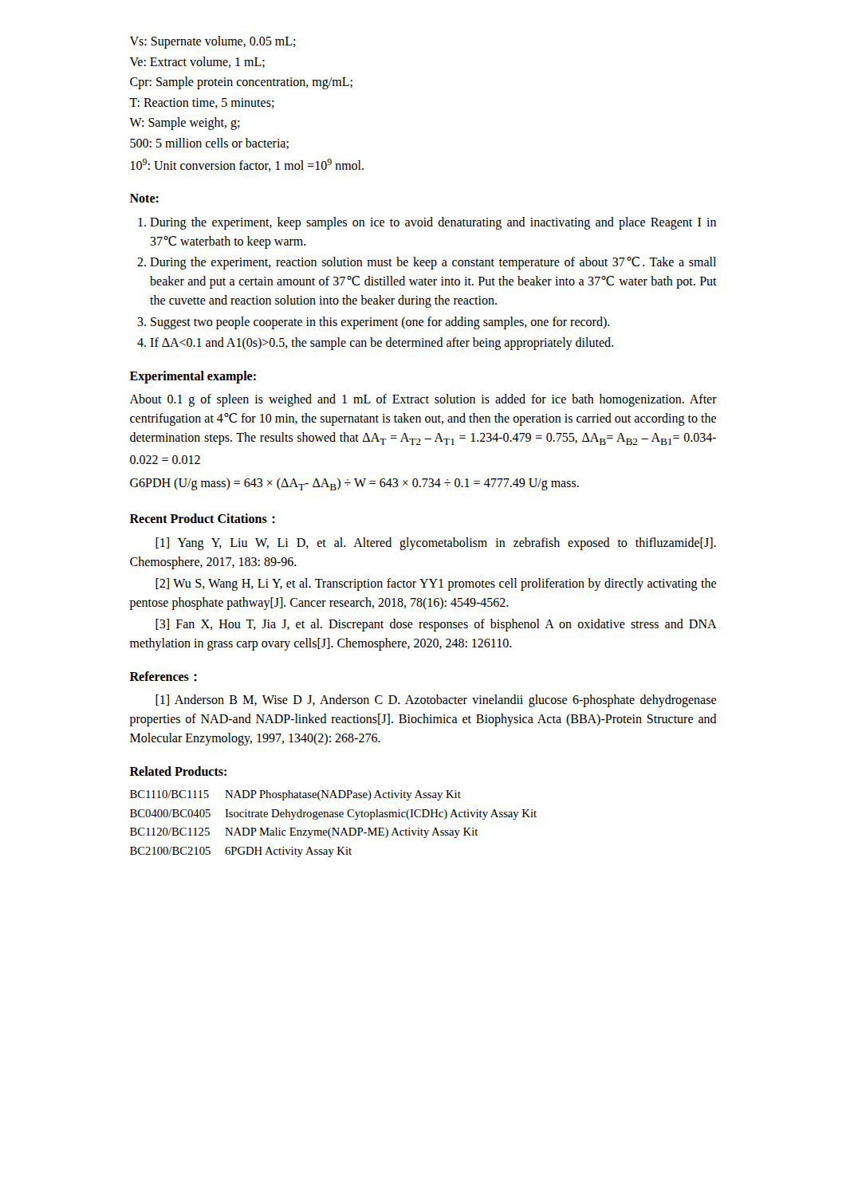Vs: Supernate volume, 0.05 mL;
Ve: Extract volume, 1 mL;
Cpr: Sample protein concentration, mg/mL;
T: Reaction time, 5 minutes;
W: Sample weight, g;
500: 5 million cells or bacteria;
109: Unit conversion factor, 1 mol =109 nmol.
Note:
During the experiment, keep samples on ice to avoid denaturating and inactivating and place Reagent I in 37℃ waterbath to keep warm.
During the experiment, reaction solution must be keep a constant temperature of about 37℃. Take a small beaker and put a certain amount of 37℃ distilled water into it. Put the beaker into a 37℃ water bath pot. Put the cuvette and reaction solution into the beaker during the reaction.
Suggest two people cooperate in this experiment (one for adding samples, one for record).
If ΔA<0.1 and A1(0s)>0.5, the sample can be determined after being appropriately diluted.
Experimental example:
About 0.1 g of spleen is weighed and 1 mL of Extract solution is added for ice bath homogenization. After centrifugation at 4℃ for 10 min, the supernatant is taken out, and then the operation is carried out according to the determination steps. The results showed that ΔAT = AT2 – AT1 = 1.234-0.479 = 0.755, ΔAB= AB2 – AB1= 0.034-0.022 = 0.012
G6PDH (U/g mass) = 643 × (ΔAT- ΔAB) ÷ W = 643 × 0.734 ÷ 0.1 = 4777.49 U/g mass.
Recent Product Citations：
[1] Yang Y, Liu W, Li D, et al. Altered glycometabolism in zebrafish exposed to thifluzamide[J]. Chemosphere, 2017, 183: 89-96.
[2] Wu S, Wang H, Li Y, et al. Transcription factor YY1 promotes cell proliferation by directly activating the pentose phosphate pathway[J]. Cancer research, 2018, 78(16): 4549-4562.
[3] Fan X, Hou T, Jia J, et al. Discrepant dose responses of bisphenol A on oxidative stress and DNA methylation in grass carp ovary cells[J]. Chemosphere, 2020, 248: 126110.
References：
[1] Anderson B M, Wise D J, Anderson C D. Azotobacter vinelandii glucose 6-phosphate dehydrogenase properties of NAD-and NADP-linked reactions[J]. Biochimica et Biophysica Acta (BBA)-Protein Structure and Molecular Enzymology, 1997, 1340(2): 268-276.
Related Products:
| BC1110/BC1115 | NADP Phosphatase(NADPase) Activity Assay Kit |
| BC0400/BC0405 | Isocitrate Dehydrogenase Cytoplasmic(ICDHc) Activity Assay Kit |
| BC1120/BC1125 | NADP Malic Enzyme(NADP-ME) Activity Assay Kit |
| BC2100/BC2105 | 6PGDH Activity Assay Kit |